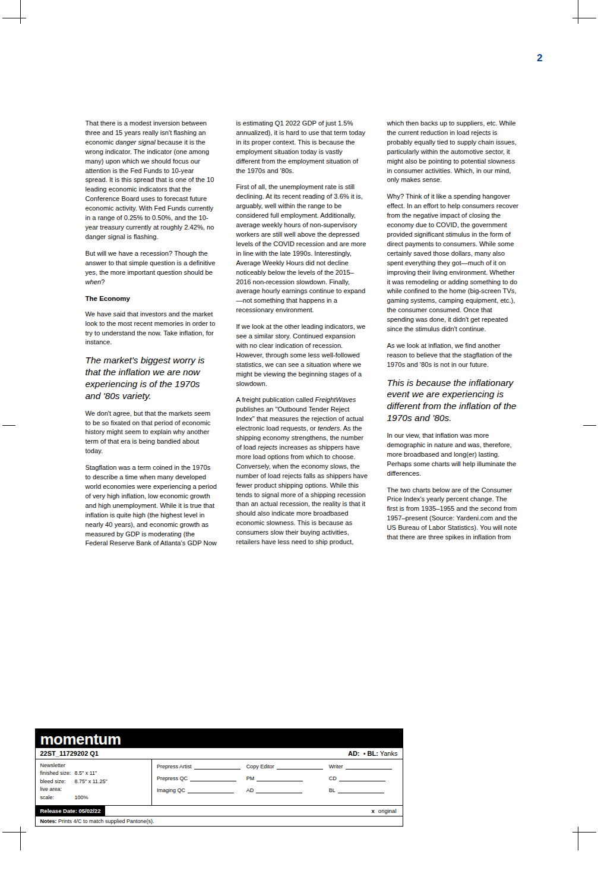2
That there is a modest inversion between three and 15 years really isn't flashing an economic danger signal because it is the wrong indicator. The indicator (one among many) upon which we should focus our attention is the Fed Funds to 10-year spread. It is this spread that is one of the 10 leading economic indicators that the Conference Board uses to forecast future economic activity. With Fed Funds currently in a range of 0.25% to 0.50%, and the 10-year treasury currently at roughly 2.42%, no danger signal is flashing.
But will we have a recession? Though the answer to that simple question is a definitive yes, the more important question should be when?
The Economy
We have said that investors and the market look to the most recent memories in order to try to understand the now. Take inflation, for instance.
The market's biggest worry is that the inflation we are now experiencing is of the 1970s and '80s variety.
We don't agree, but that the markets seem to be so fixated on that period of economic history might seem to explain why another term of that era is being bandied about today.
Stagflation was a term coined in the 1970s to describe a time when many developed world economies were experiencing a period of very high inflation, low economic growth and high unemployment. While it is true that inflation is quite high (the highest level in nearly 40 years), and economic growth as measured by GDP is moderating (the Federal Reserve Bank of Atlanta's GDP Now is estimating Q1 2022 GDP of just 1.5% annualized), it is hard to use that term today in its proper context. This is because the employment situation today is vastly different from the employment situation of the 1970s and '80s.
First of all, the unemployment rate is still declining. At its recent reading of 3.6% it is, arguably, well within the range to be considered full employment. Additionally, average weekly hours of non-supervisory workers are still well above the depressed levels of the COVID recession and are more in line with the late 1990s. Interestingly, Average Weekly Hours did not decline noticeably below the levels of the 2015–2016 non-recession slowdown. Finally, average hourly earnings continue to expand—not something that happens in a recessionary environment.
If we look at the other leading indicators, we see a similar story. Continued expansion with no clear indication of recession. However, through some less well-followed statistics, we can see a situation where we might be viewing the beginning stages of a slowdown.
A freight publication called FreightWaves publishes an "Outbound Tender Reject Index" that measures the rejection of actual electronic load requests, or tenders. As the shipping economy strengthens, the number of load rejects increases as shippers have more load options from which to choose. Conversely, when the economy slows, the number of load rejects falls as shippers have fewer product shipping options. While this tends to signal more of a shipping recession than an actual recession, the reality is that it should also indicate more broadbased economic slowness. This is because as consumers slow their buying activities, retailers have less need to ship product, which then backs up to suppliers, etc. While the current reduction in load rejects is probably equally tied to supply chain issues, particularly within the automotive sector, it might also be pointing to potential slowness in consumer activities. Which, in our mind, only makes sense.
Why? Think of it like a spending hangover effect. In an effort to help consumers recover from the negative impact of closing the economy due to COVID, the government provided significant stimulus in the form of direct payments to consumers. While some certainly saved those dollars, many also spent everything they got—much of it on improving their living environment. Whether it was remodeling or adding something to do while confined to the home (big-screen TVs, gaming systems, camping equipment, etc.), the consumer consumed. Once that spending was done, it didn't get repeated since the stimulus didn't continue.
As we look at inflation, we find another reason to believe that the stagflation of the 1970s and '80s is not in our future.
This is because the inflationary event we are experiencing is different from the inflation of the 1970s and '80s.
In our view, that inflation was more demographic in nature and was, therefore, more broadbased and long(er) lasting. Perhaps some charts will help illuminate the differences.
The two charts below are of the Consumer Price Index's yearly percent change. The first is from 1935–1955 and the second from 1957–present (Source: Yardeni.com and the US Bureau of Labor Statistics). You will note that there are three spikes in inflation from
momentum
22ST_11729202 Q1 AD: • BL: Yanks
| Newsletter | |
| finished size: | 8.5" x 11" |
| bleed size: | 8.75" x 11.25" |
| live area: | |
| scale: | 100% |
| Prepress Artist | Copy Editor | Writer |
| Prepress QC | PM | CD |
| Imaging QC | AD | BL |
Release Date: 05/02/22
xoriginal
Notes: Prints 4/C to match supplied Pantone(s).